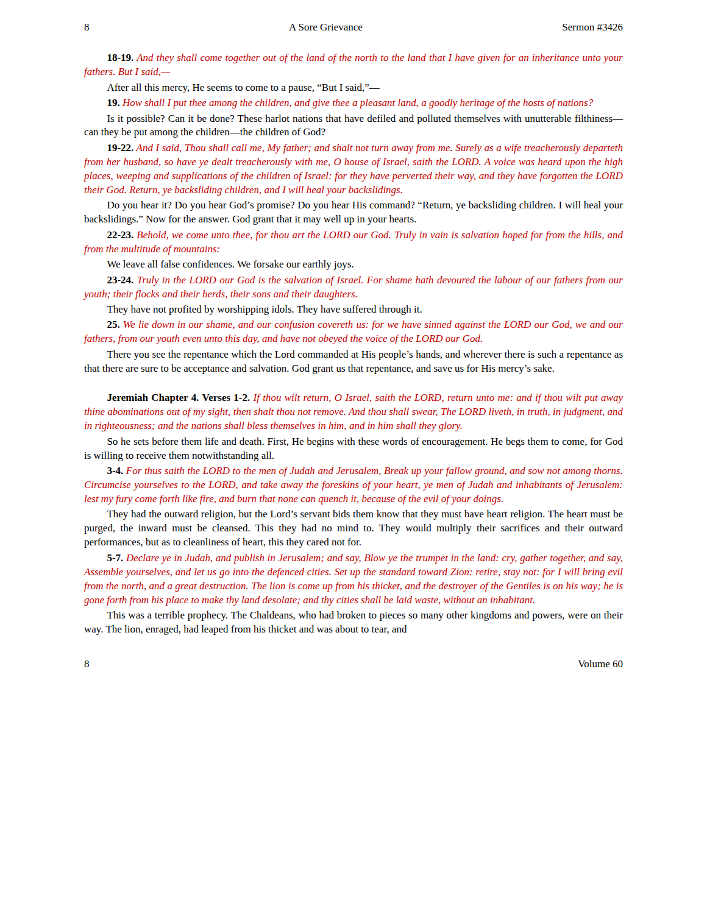8
A Sore Grievance
Sermon #3426
18-19. And they shall come together out of the land of the north to the land that I have given for an inheritance unto your fathers. But I said,—
After all this mercy, He seems to come to a pause, “But I said,”—
19. How shall I put thee among the children, and give thee a pleasant land, a goodly heritage of the hosts of nations?
Is it possible? Can it be done? These harlot nations that have defiled and polluted themselves with unutterable filthiness—can they be put among the children—the children of God?
19-22. And I said, Thou shall call me, My father; and shalt not turn away from me. Surely as a wife treacherously departeth from her husband, so have ye dealt treacherously with me, O house of Israel, saith the LORD. A voice was heard upon the high places, weeping and supplications of the children of Israel: for they have perverted their way, and they have forgotten the LORD their God. Return, ye backsliding children, and I will heal your backslidings.
Do you hear it? Do you hear God’s promise? Do you hear His command? “Return, ye backsliding children. I will heal your backslidings.” Now for the answer. God grant that it may well up in your hearts.
22-23. Behold, we come unto thee, for thou art the LORD our God. Truly in vain is salvation hoped for from the hills, and from the multitude of mountains:
We leave all false confidences. We forsake our earthly joys.
23-24. Truly in the LORD our God is the salvation of Israel. For shame hath devoured the labour of our fathers from our youth; their flocks and their herds, their sons and their daughters.
They have not profited by worshipping idols. They have suffered through it.
25. We lie down in our shame, and our confusion covereth us: for we have sinned against the LORD our God, we and our fathers, from our youth even unto this day, and have not obeyed the voice of the LORD our God.
There you see the repentance which the Lord commanded at His people’s hands, and wherever there is such a repentance as that there are sure to be acceptance and salvation. God grant us that repentance, and save us for His mercy’s sake.
Jeremiah Chapter 4. Verses 1-2. If thou wilt return, O Israel, saith the LORD, return unto me: and if thou wilt put away thine abominations out of my sight, then shalt thou not remove. And thou shall swear, The LORD liveth, in truth, in judgment, and in righteousness; and the nations shall bless themselves in him, and in him shall they glory.
So he sets before them life and death. First, He begins with these words of encouragement. He begs them to come, for God is willing to receive them notwithstanding all.
3-4. For thus saith the LORD to the men of Judah and Jerusalem, Break up your fallow ground, and sow not among thorns. Circumcise yourselves to the LORD, and take away the foreskins of your heart, ye men of Judah and inhabitants of Jerusalem: lest my fury come forth like fire, and burn that none can quench it, because of the evil of your doings.
They had the outward religion, but the Lord’s servant bids them know that they must have heart religion. The heart must be purged, the inward must be cleansed. This they had no mind to. They would multiply their sacrifices and their outward performances, but as to cleanliness of heart, this they cared not for.
5-7. Declare ye in Judah, and publish in Jerusalem; and say, Blow ye the trumpet in the land: cry, gather together, and say, Assemble yourselves, and let us go into the defenced cities. Set up the standard toward Zion: retire, stay not: for I will bring evil from the north, and a great destruction. The lion is come up from his thicket, and the destroyer of the Gentiles is on his way; he is gone forth from his place to make thy land desolate; and thy cities shall be laid waste, without an inhabitant.
This was a terrible prophecy. The Chaldeans, who had broken to pieces so many other kingdoms and powers, were on their way. The lion, enraged, had leaped from his thicket and was about to tear, and
8
Volume 60